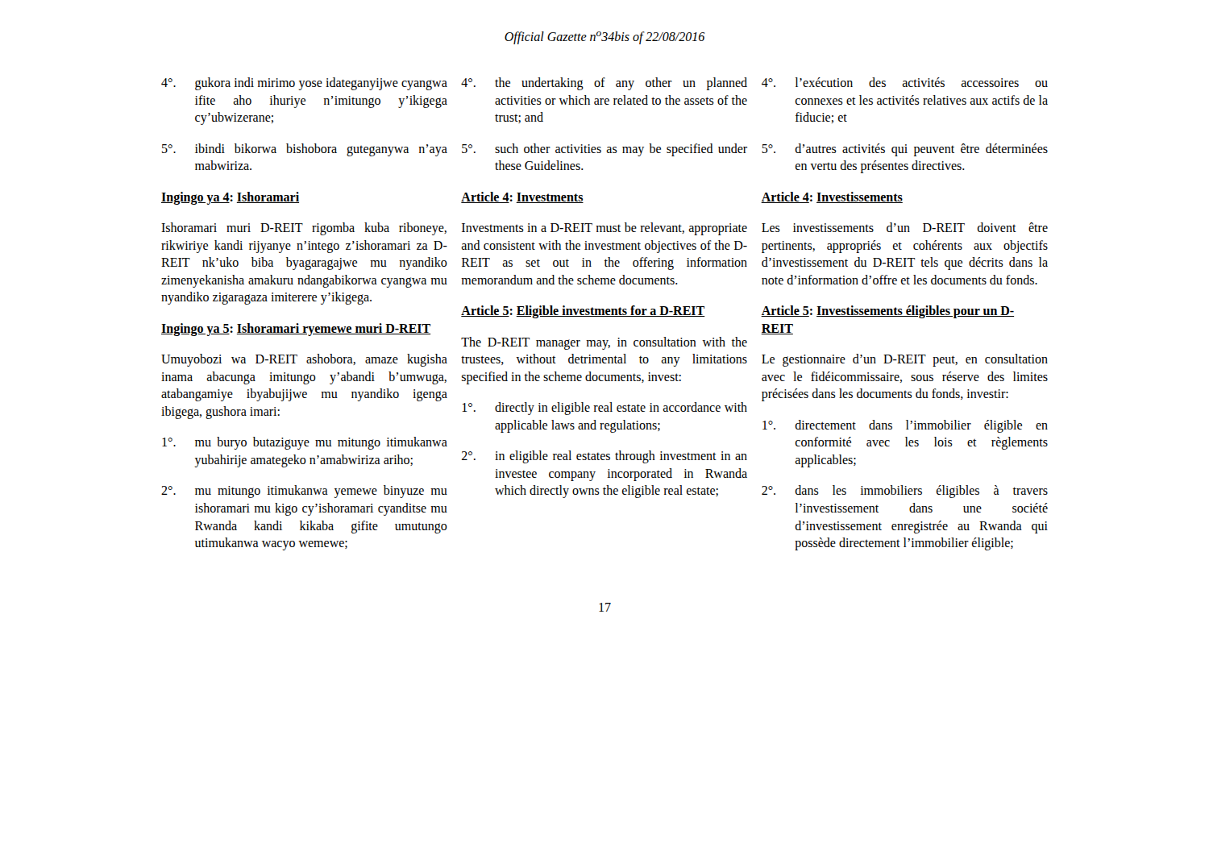Official Gazette no34bis of 22/08/2016
| 4°. gukora indi mirimo yose idateganyijwe cyangwa ifite aho ihuriye n’imitungo y’ikigega cy’ubwizerane; 5°. ibindi bikorwa bishobora guteganywa n’aya mabwiriza. Ingingo ya 4 : Ishoramari Ishoramari muri D-REIT rigomba kuba riboneye, rikwiriye kandi rijyanye n’intego z’ishoramari za D-REIT nk’uko biba byagaragajwe mu nyandiko zimenyekanisha amakuru ndangabikorwa cyangwa mu nyandiko zigaragaza imiterere y’ikigega. Ingingo ya 5 : Ishoramari ryemewe muri D-REIT Umuyobozi wa D-REIT ashobora, amaze kugisha inama abacunga imitungo y’abandi b’umwuga, atabangamiye ibyabujijwe mu nyandiko igenga ibigega, gushora imari: 1°. mu buryo butaziguye mu mitungo itimukanwa yubahirije amategeko n’amabwiriza ariho; 2°. mu mitungo itimukanwa yemewe binyuze mu ishoramari mu kigo cy’ishoramari cyanditse mu Rwanda kandi kikaba gifite umutungo utimukanwa wacyo wemewe; | 4°. the undertaking of any other un planned activities or which are related to the assets of the trust; and 5°. such other activities as may be specified under these Guidelines. Article 4 : Investments Investments in a D-REIT must be relevant, appropriate and consistent with the investment objectives of the D-REIT as set out in the offering information memorandum and the scheme documents. Article 5 : Eligible investments for a D-REIT The D-REIT manager may, in consultation with the trustees, without detrimental to any limitations specified in the scheme documents, invest: 1°. directly in eligible real estate in accordance with applicable laws and regulations; 2°. in eligible real estates through investment in an investee company incorporated in Rwanda which directly owns the eligible real estate; | 4°. l’exécution des activités accessoires ou connexes et les activités relatives aux actifs de la fiducie; et 5°. d’autres activités qui peuvent être déterminées en vertu des présentes directives. Article 4 : Investissements Les investissements d’un D-REIT doivent être pertinents, appropriés et cohérents aux objectifs d’investissement du D-REIT tels que décrits dans la note d’information d’offre et les documents du fonds. Article 5 : Investissements éligibles pour un D- REIT Le gestionnaire d’un D-REIT peut, en consultation avec le fidéicommissaire, sous réserve des limites précisées dans les documents du fonds, investir: 1°. directement dans l’immobilier éligible en conformité avec les lois et règlements applicables; 2°. dans les immobiliers éligibles à travers l’investissement dans une société d’investissement enregistrée au Rwanda qui possède directement l’immobilier éligible; |
17